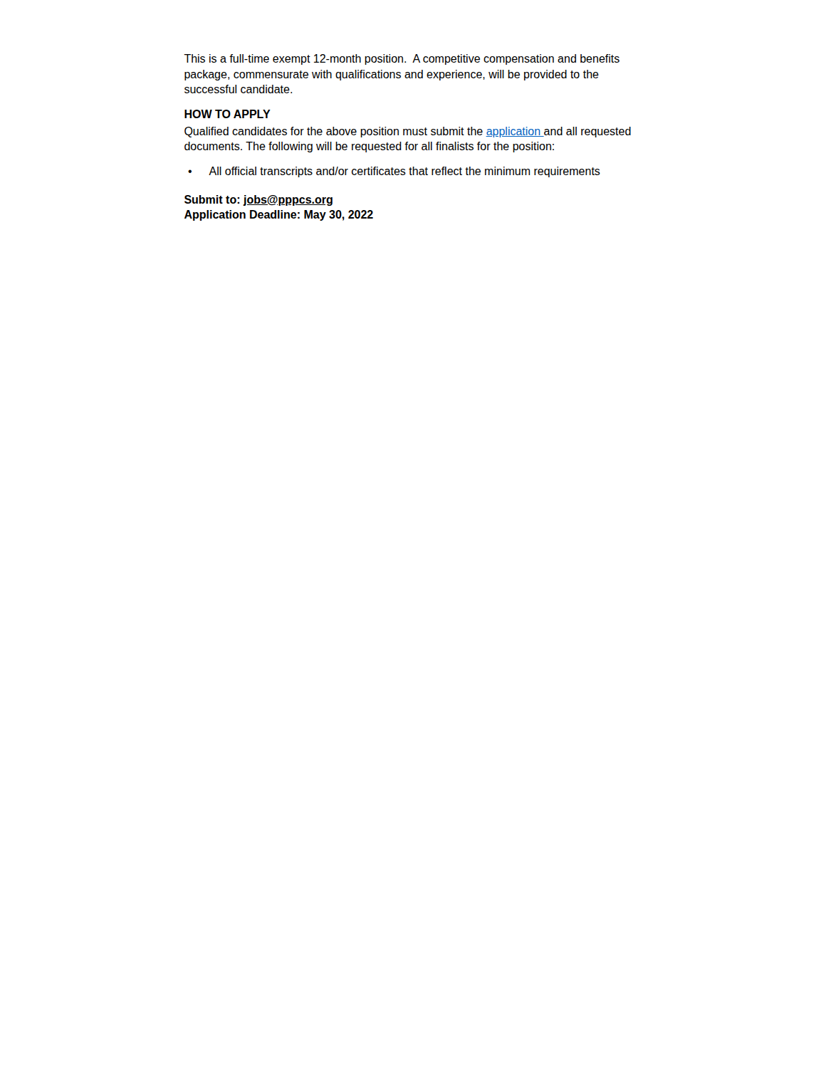This is a full-time exempt 12-month position. A competitive compensation and benefits package, commensurate with qualifications and experience, will be provided to the successful candidate.
HOW TO APPLY
Qualified candidates for the above position must submit the application and all requested documents. The following will be requested for all finalists for the position:
All official transcripts and/or certificates that reflect the minimum requirements
Submit to: jobs@pppcs.org
Application Deadline: May 30, 2022